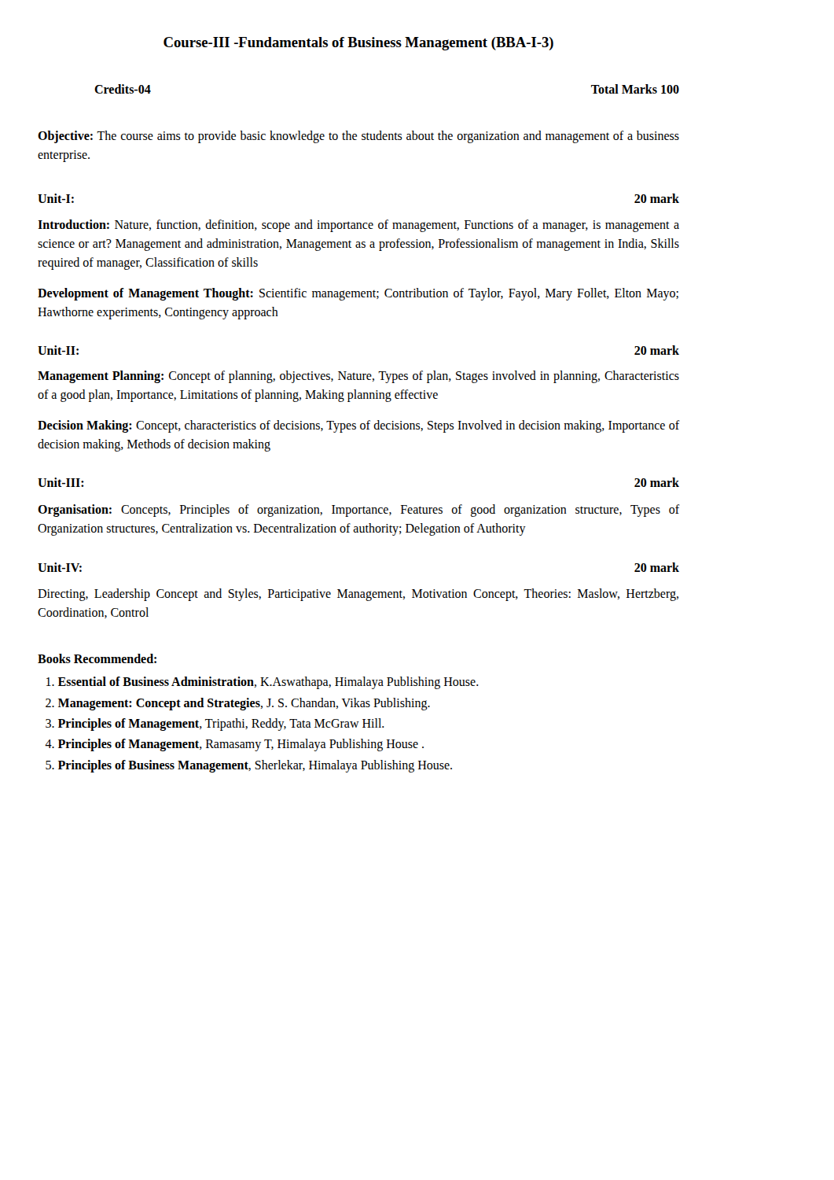Course-III -Fundamentals of Business Management (BBA-I-3)
Credits-04 Total Marks 100
Objective: The course aims to provide basic knowledge to the students about the organization and management of a business enterprise.
Unit-I: 20 mark
Introduction: Nature, function, definition, scope and importance of management, Functions of a manager, is management a science or art? Management and administration, Management as a profession, Professionalism of management in India, Skills required of manager, Classification of skills
Development of Management Thought: Scientific management; Contribution of Taylor, Fayol, Mary Follet, Elton Mayo; Hawthorne experiments, Contingency approach
Unit-II: 20 mark
Management Planning: Concept of planning, objectives, Nature, Types of plan, Stages involved in planning, Characteristics of a good plan, Importance, Limitations of planning, Making planning effective
Decision Making: Concept, characteristics of decisions, Types of decisions, Steps Involved in decision making, Importance of decision making, Methods of decision making
Unit-III: 20 mark
Organisation: Concepts, Principles of organization, Importance, Features of good organization structure, Types of Organization structures, Centralization vs. Decentralization of authority; Delegation of Authority
Unit-IV: 20 mark
Directing, Leadership Concept and Styles, Participative Management, Motivation Concept, Theories: Maslow, Hertzberg, Coordination, Control
Books Recommended:
Essential of Business Administration, K.Aswathapa, Himalaya Publishing House.
Management: Concept and Strategies, J. S. Chandan, Vikas Publishing.
Principles of Management, Tripathi, Reddy, Tata McGraw Hill.
Principles of Management, Ramasamy T, Himalaya Publishing House .
Principles of Business Management, Sherlekar, Himalaya Publishing House.